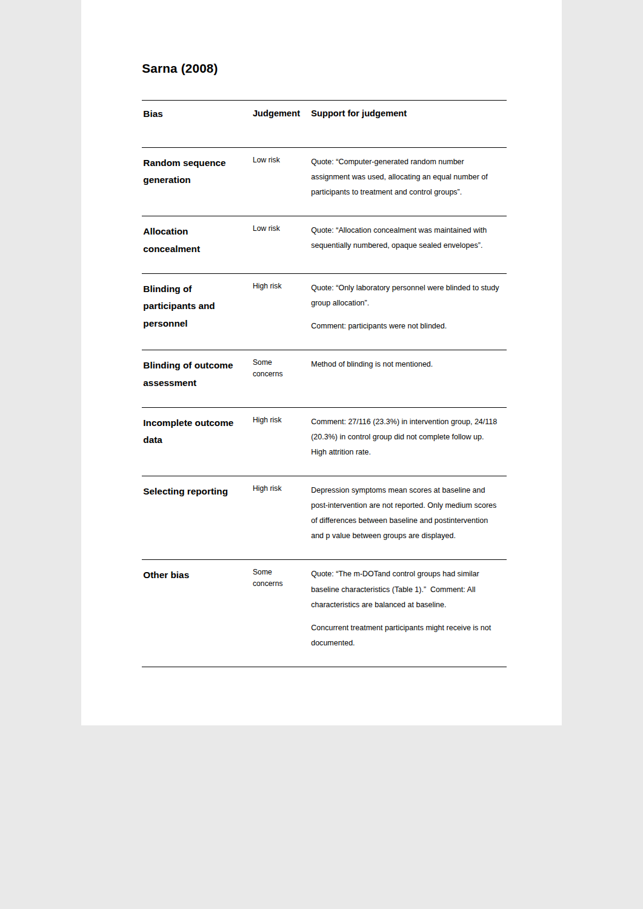Sarna (2008)
| Bias | Judgement | Support for judgement |
| --- | --- | --- |
| Random sequence generation | Low risk | Quote: “Computer-generated random number assignment was used, allocating an equal number of participants to treatment and control groups”. |
| Allocation concealment | Low risk | Quote: “Allocation concealment was maintained with sequentially numbered, opaque sealed envelopes”. |
| Blinding of participants and personnel | High risk | Quote: “Only laboratory personnel were blinded to study group allocation”. Comment: participants were not blinded. |
| Blinding of outcome assessment | Some concerns | Method of blinding is not mentioned. |
| Incomplete outcome data | High risk | Comment: 27/116 (23.3%) in intervention group, 24/118 (20.3%) in control group did not complete follow up. High attrition rate. |
| Selecting reporting | High risk | Depression symptoms mean scores at baseline and post-intervention are not reported. Only medium scores of differences between baseline and postintervention and p value between groups are displayed. |
| Other bias | Some concerns | Quote: “The m-DOTand control groups had similar baseline characteristics (Table 1).” Comment: All characteristics are balanced at baseline. Concurrent treatment participants might receive is not documented. |